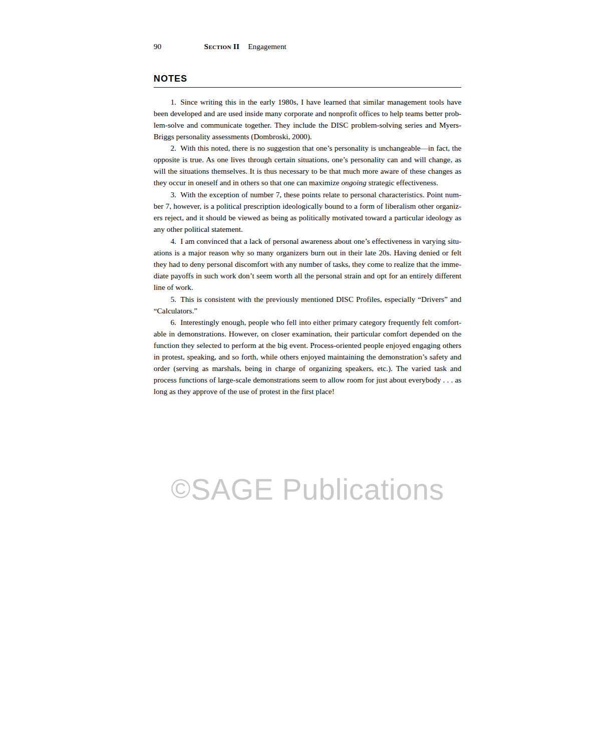90 Section II Engagement
NOTES
1. Since writing this in the early 1980s, I have learned that similar management tools have been developed and are used inside many corporate and nonprofit offices to help teams better problem-solve and communicate together. They include the DISC problem-solving series and Myers-Briggs personality assessments (Dombroski, 2000).
2. With this noted, there is no suggestion that one’s personality is unchangeable—in fact, the opposite is true. As one lives through certain situations, one’s personality can and will change, as will the situations themselves. It is thus necessary to be that much more aware of these changes as they occur in oneself and in others so that one can maximize ongoing strategic effectiveness.
3. With the exception of number 7, these points relate to personal characteristics. Point number 7, however, is a political prescription ideologically bound to a form of liberalism other organizers reject, and it should be viewed as being as politically motivated toward a particular ideology as any other political statement.
4. I am convinced that a lack of personal awareness about one’s effectiveness in varying situations is a major reason why so many organizers burn out in their late 20s. Having denied or felt they had to deny personal discomfort with any number of tasks, they come to realize that the immediate payoffs in such work don’t seem worth all the personal strain and opt for an entirely different line of work.
5. This is consistent with the previously mentioned DISC Profiles, especially “Drivers” and “Calculators.”
6. Interestingly enough, people who fell into either primary category frequently felt comfortable in demonstrations. However, on closer examination, their particular comfort depended on the function they selected to perform at the big event. Process-oriented people enjoyed engaging others in protest, speaking, and so forth, while others enjoyed maintaining the demonstration’s safety and order (serving as marshals, being in charge of organizing speakers, etc.). The varied task and process functions of large-scale demonstrations seem to allow room for just about everybody . . . as long as they approve of the use of protest in the first place!
©SAGE Publications